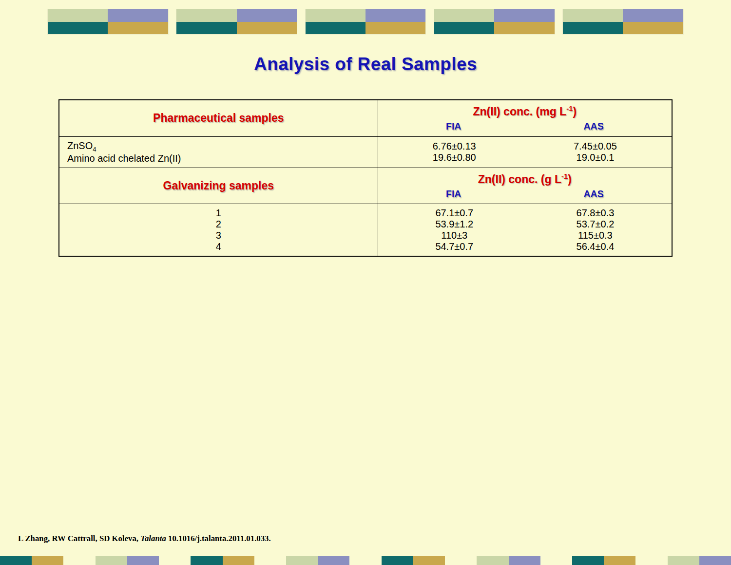Analysis of Real Samples
| Pharmaceutical samples | Zn(II) conc. (mg L -1 ) FIA AAS |
| ZnSO 4 Amino acid chelated Zn(II) | 6.76±0.13 7.45±0.05 19.6±0.80 19.0±0.1 |
| Galvanizing samples | Zn(II) conc. (g L -1 ) FIA AAS |
| 1 2 3 4 | 67.1±0.7 67.8±0.3 53.9±1.2 53.7±0.2 110±3 115±0.3 54.7±0.7 56.4±0.4 |
L Zhang, RW Cattrall, SD Koleva, Talanta 10.1016/j.talanta.2011.01.033.